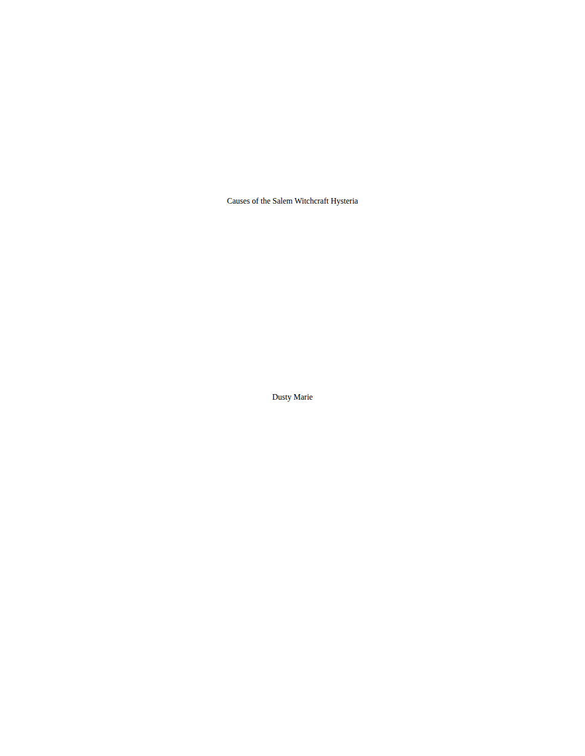Causes of the Salem Witchcraft Hysteria
Dusty Marie